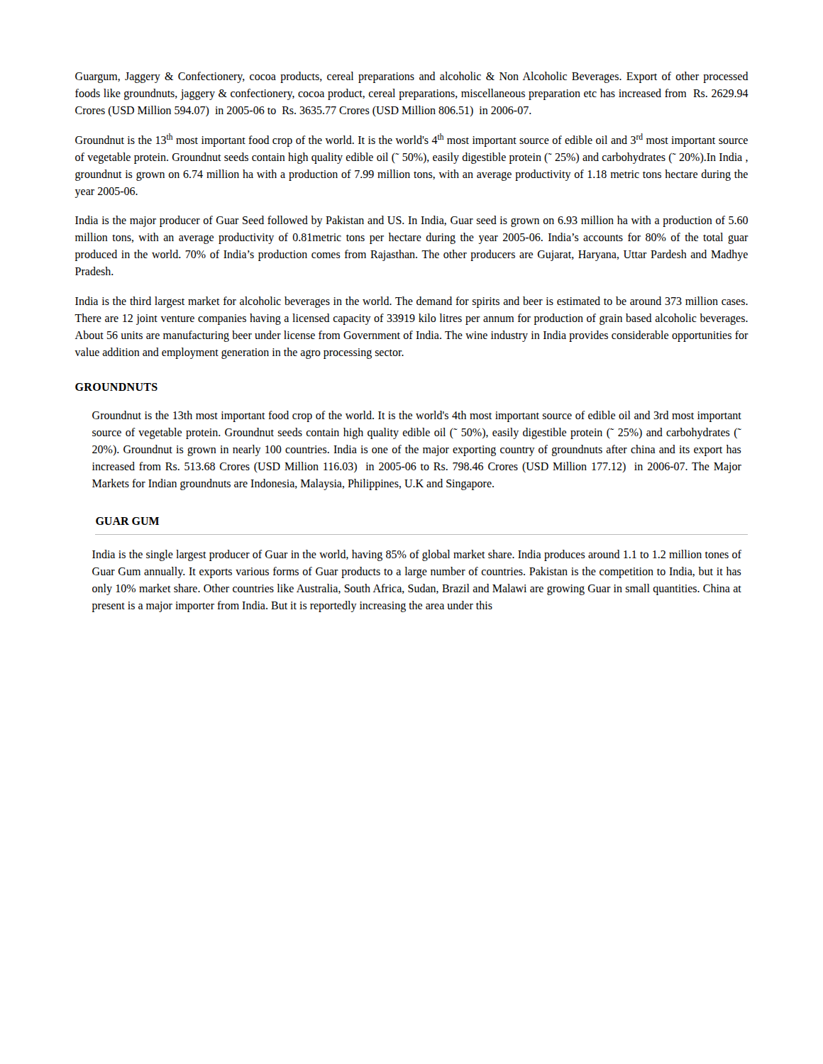Guargum, Jaggery & Confectionery, cocoa products, cereal preparations and alcoholic & Non Alcoholic Beverages. Export of other processed foods like groundnuts, jaggery & confectionery, cocoa product, cereal preparations, miscellaneous preparation etc has increased from Rs. 2629.94 Crores (USD Million 594.07) in 2005-06 to Rs. 3635.77 Crores (USD Million 806.51) in 2006-07.
Groundnut is the 13th most important food crop of the world. It is the world's 4th most important source of edible oil and 3rd most important source of vegetable protein. Groundnut seeds contain high quality edible oil (˜ 50%), easily digestible protein (˜ 25%) and carbohydrates (˜ 20%).In India , groundnut is grown on 6.74 million ha with a production of 7.99 million tons, with an average productivity of 1.18 metric tons hectare during the year 2005-06.
India is the major producer of Guar Seed followed by Pakistan and US. In India, Guar seed is grown on 6.93 million ha with a production of 5.60 million tons, with an average productivity of 0.81metric tons per hectare during the year 2005-06. India’s accounts for 80% of the total guar produced in the world. 70% of India’s production comes from Rajasthan. The other producers are Gujarat, Haryana, Uttar Pardesh and Madhye Pradesh.
India is the third largest market for alcoholic beverages in the world. The demand for spirits and beer is estimated to be around 373 million cases. There are 12 joint venture companies having a licensed capacity of 33919 kilo litres per annum for production of grain based alcoholic beverages. About 56 units are manufacturing beer under license from Government of India. The wine industry in India provides considerable opportunities for value addition and employment generation in the agro processing sector.
GROUNDNUTS
Groundnut is the 13th most important food crop of the world. It is the world's 4th most important source of edible oil and 3rd most important source of vegetable protein. Groundnut seeds contain high quality edible oil (˜ 50%), easily digestible protein (˜ 25%) and carbohydrates (˜ 20%). Groundnut is grown in nearly 100 countries. India is one of the major exporting country of groundnuts after china and its export has increased from Rs. 513.68 Crores (USD Million 116.03) in 2005-06 to Rs. 798.46 Crores (USD Million 177.12) in 2006-07. The Major Markets for Indian groundnuts are Indonesia, Malaysia, Philippines, U.K and Singapore.
GUAR GUM
India is the single largest producer of Guar in the world, having 85% of global market share. India produces around 1.1 to 1.2 million tones of Guar Gum annually. It exports various forms of Guar products to a large number of countries. Pakistan is the competition to India, but it has only 10% market share. Other countries like Australia, South Africa, Sudan, Brazil and Malawi are growing Guar in small quantities. China at present is a major importer from India. But it is reportedly increasing the area under this